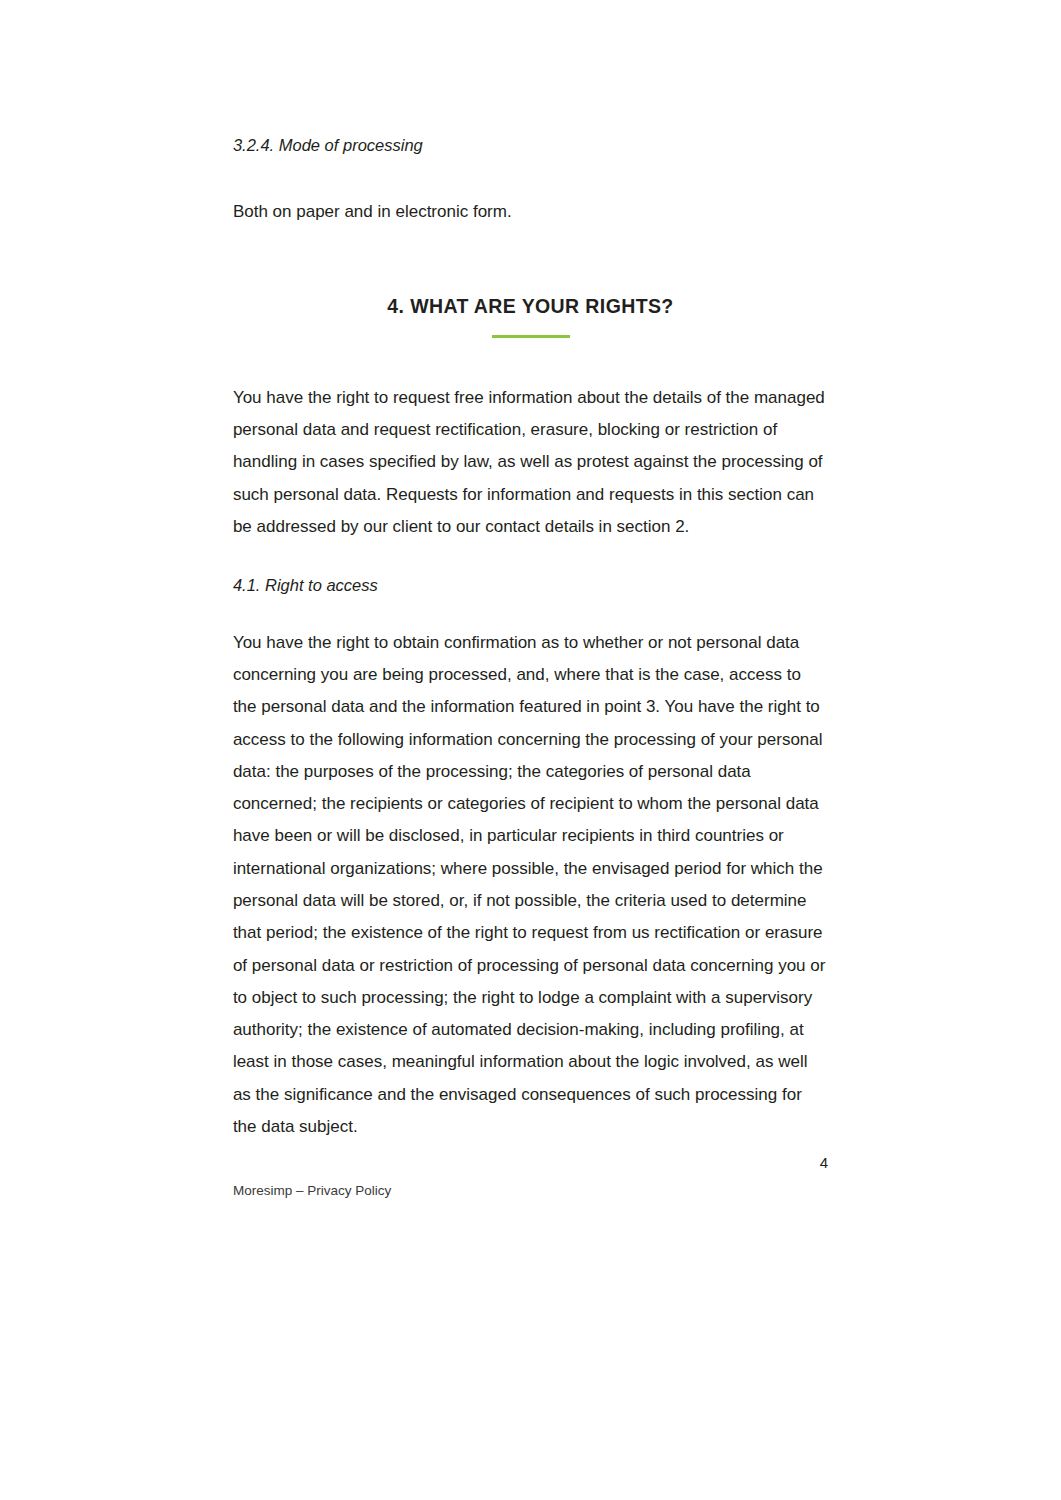3.2.4. Mode of processing
Both on paper and in electronic form.
4. WHAT ARE YOUR RIGHTS?
You have the right to request free information about the details of the managed personal data and request rectification, erasure, blocking or restriction of handling in cases specified by law, as well as protest against the processing of such personal data. Requests for information and requests in this section can be addressed by our client to our contact details in section 2.
4.1. Right to access
You have the right to obtain confirmation as to whether or not personal data concerning you are being processed, and, where that is the case, access to the personal data and the information featured in point 3. You have the right to access to the following information concerning the processing of your personal data: the purposes of the processing; the categories of personal data concerned; the recipients or categories of recipient to whom the personal data have been or will be disclosed, in particular recipients in third countries or international organizations; where possible, the envisaged period for which the personal data will be stored, or, if not possible, the criteria used to determine that period; the existence of the right to request from us rectification or erasure of personal data or restriction of processing of personal data concerning you or to object to such processing; the right to lodge a complaint with a supervisory authority; the existence of automated decision-making, including profiling, at least in those cases, meaningful information about the logic involved, as well as the significance and the envisaged consequences of such processing for the data subject.
4
Moresimp – Privacy Policy